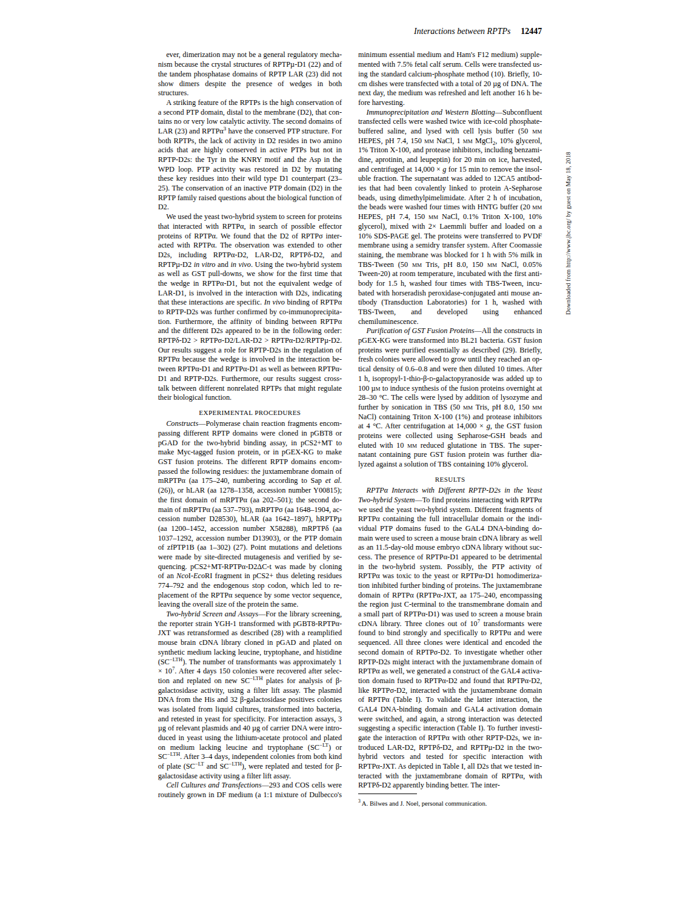Interactions between RPTPs 12447
Downloaded from http://www.jbc.org/ by guest on May 18, 2018
ever, dimerization may not be a general regulatory mechanism because the crystal structures of RPTPµ-D1 (22) and of the tandem phosphatase domains of RPTP LAR (23) did not show dimers despite the presence of wedges in both structures.
A striking feature of the RPTPs is the high conservation of a second PTP domain, distal to the membrane (D2), that contains no or very low catalytic activity. The second domains of LAR (23) and RPTPα3 have the conserved PTP structure. For both RPTPs, the lack of activity in D2 resides in two amino acids that are highly conserved in active PTPs but not in RPTP-D2s: the Tyr in the KNRY motif and the Asp in the WPD loop. PTP activity was restored in D2 by mutating these key residues into their wild type D1 counterpart (23–25). The conservation of an inactive PTP domain (D2) in the RPTP family raised questions about the biological function of D2.
We used the yeast two-hybrid system to screen for proteins that interacted with RPTPα, in search of possible effector proteins of RPTPα. We found that the D2 of RPTPσ interacted with RPTPα. The observation was extended to other D2s, including RPTPα-D2, LAR-D2, RPTPδ-D2, and RPTPµ-D2 in vitro and in vivo. Using the two-hybrid system as well as GST pull-downs, we show for the first time that the wedge in RPTPα-D1, but not the equivalent wedge of LAR-D1, is involved in the interaction with D2s, indicating that these interactions are specific. In vivo binding of RPTPα to RPTP-D2s was further confirmed by co-immunoprecipitation. Furthermore, the affinity of binding between RPTPα and the different D2s appeared to be in the following order: RPTPδ-D2 > RPTPσ-D2/LAR-D2 > RPTPα-D2/RPTPµ-D2. Our results suggest a role for RPTP-D2s in the regulation of RPTPα because the wedge is involved in the interaction between RPTPα-D1 and RPTPα-D1 as well as between RPTPα-D1 and RPTP-D2s. Furthermore, our results suggest cross-talk between different nonrelated RPTPs that might regulate their biological function.
EXPERIMENTAL PROCEDURES
Constructs—Polymerase chain reaction fragments encompassing different RPTP domains were cloned in pGBT8 or pGAD for the two-hybrid binding assay, in pCS2+MT to make Myc-tagged fusion protein, or in pGEX-KG to make GST fusion proteins. The different RPTP domains encompassed the following residues: the juxtamembrane domain of mRPTPα (aa 175–240, numbering according to Sap et al. (26)), or hLAR (aa 1278–1358, accession number Y00815); the first domain of mRPTPα (aa 202–501); the second domain of mRPTPα (aa 537–793), mRPTPσ (aa 1648–1904, accession number D28530), hLAR (aa 1642–1897), hRPTPµ (aa 1200–1452, accession number X58288), mRPTPδ (aa 1037–1292, accession number D13903), or the PTP domain of zfPTP1B (aa 1–302) (27). Point mutations and deletions were made by site-directed mutagenesis and verified by sequencing. pCS2+MT-RPTPα-D2ΔC-t was made by cloning of an Nco I-Eco RI fragment in pCS2+ thus deleting residues 774–792 and the endogenous stop codon, which led to replacement of the RPTPα sequence by some vector sequence, leaving the overall size of the protein the same.
Two-hybrid Screen and Assays—For the library screening, the reporter strain YGH-1 transformed with pGBT8-RPTPα-JXT was retransformed as described (28) with a reamplified mouse brain cDNA library cloned in pGAD and plated on synthetic medium lacking leucine, tryptophane, and histidine (SC−LTH). The number of transformants was approximately 1 × 107. After 4 days 150 colonies were recovered after selection and replated on new SC−LTH plates for analysis of β-galactosidase activity, using a filter lift assay. The plasmid DNA from the His and 32 β-galactosidase positives colonies was isolated from liquid cultures, transformed into bacteria, and retested in yeast for specificity. For interaction assays, 3 µg of relevant plasmids and 40 µg of carrier DNA were introduced in yeast using the lithium-acetate protocol and plated on medium lacking leucine and tryptophane (SC−LT) or SC−LTH. After 3–4 days, independent colonies from both kind of plate (SC−LT and SC−LTH), were replated and tested for β-galactosidase activity using a filter lift assay.
Cell Cultures and Transfections—293 and COS cells were routinely grown in DF medium (a 1:1 mixture of Dulbecco's minimum essential medium and Ham's F12 medium) supplemented with 7.5% fetal calf serum. Cells were transfected using the standard calcium-phosphate method (10). Briefly, 10-cm dishes were transfected with a total of 20 µg of DNA. The next day, the medium was refreshed and left another 16 h before harvesting.
Immunoprecipitation and Western Blotting—Subconfluent transfected cells were washed twice with ice-cold phosphate-buffered saline, and lysed with cell lysis buffer (50 mm HEPES, pH 7.4, 150 mm NaCl, 1 mm MgCl2, 10% glycerol, 1% Triton X-100, and protease inhibitors, including benzamidine, aprotinin, and leupeptin) for 20 min on ice, harvested, and centrifuged at 14,000 × g for 15 min to remove the insoluble fraction. The supernatant was added to 12CA5 antibodies that had been covalently linked to protein A-Sepharose beads, using dimethylpimelimidate. After 2 h of incubation, the beads were washed four times with HNTG buffer (20 mm HEPES, pH 7.4, 150 mm NaCl, 0.1% Triton X-100, 10% glycerol), mixed with 2× Laemmli buffer and loaded on a 10% SDS-PAGE gel. The proteins were transferred to PVDF membrane using a semidry transfer system. After Coomassie staining, the membrane was blocked for 1 h with 5% milk in TBS-Tween (50 mm Tris, pH 8.0, 150 mm NaCl, 0.05% Tween-20) at room temperature, incubated with the first antibody for 1.5 h, washed four times with TBS-Tween, incubated with horseradish peroxidase-conjugated anti mouse antibody (Transduction Laboratories) for 1 h, washed with TBS-Tween, and developed using enhanced chemiluminescence.
Purification of GST Fusion Proteins—All the constructs in pGEX-KG were transformed into BL21 bacteria. GST fusion proteins were purified essentially as described (29). Briefly, fresh colonies were allowed to grow until they reached an optical density of 0.6–0.8 and were then diluted 10 times. After 1 h, isopropyl-1-thio-β-d-galactopyranoside was added up to 100 µm to induce synthesis of the fusion proteins overnight at 28–30 °C. The cells were lysed by addition of lysozyme and further by sonication in TBS (50 mm Tris, pH 8.0, 150 mm NaCl) containing Triton X-100 (1%) and protease inhibitors at 4 °C. After centrifugation at 14,000 × g, the GST fusion proteins were collected using Sepharose-GSH beads and eluted with 10 mm reduced glutatione in TBS. The supernatant containing pure GST fusion protein was further dialyzed against a solution of TBS containing 10% glycerol.
RESULTS
RPTPα Interacts with Different RPTP-D2s in the Yeast Two-hybrid System—To find proteins interacting with RPTPα we used the yeast two-hybrid system. Different fragments of RPTPα containing the full intracellular domain or the individual PTP domains fused to the GAL4 DNA-binding domain were used to screen a mouse brain cDNA library as well as an 11.5-day-old mouse embryo cDNA library without success. The presence of RPTPα-D1 appeared to be detrimental in the two-hybrid system. Possibly, the PTP activity of RPTPα was toxic to the yeast or RPTPα-D1 homodimerization inhibited further binding of proteins. The juxtamembrane domain of RPTPα (RPTPα-JXT, aa 175–240, encompassing the region just C-terminal to the transmembrane domain and a small part of RPTPα-D1) was used to screen a mouse brain cDNA library. Three clones out of 107 transformants were found to bind strongly and specifically to RPTPα and were sequenced. All three clones were identical and encoded the second domain of RPTPσ-D2. To investigate whether other RPTP-D2s might interact with the juxtamembrane domain of RPTPα as well, we generated a construct of the GAL4 activation domain fused to RPTPα-D2 and found that RPTPα-D2, like RPTPσ-D2, interacted with the juxtamembrane domain of RPTPα (Table I). To validate the latter interaction, the GAL4 DNA-binding domain and GAL4 activation domain were switched, and again, a strong interaction was detected suggesting a specific interaction (Table I). To further investigate the interaction of RPTPα with other RPTP-D2s, we introduced LAR-D2, RPTPδ-D2, and RPTPµ-D2 in the two-hybrid vectors and tested for specific interaction with RPTPα-JXT. As depicted in Table I, all D2s that we tested interacted with the juxtamembrane domain of RPTPα, with RPTPδ-D2 apparently binding better. The inter-
3 A. Bilwes and J. Noel, personal communication.